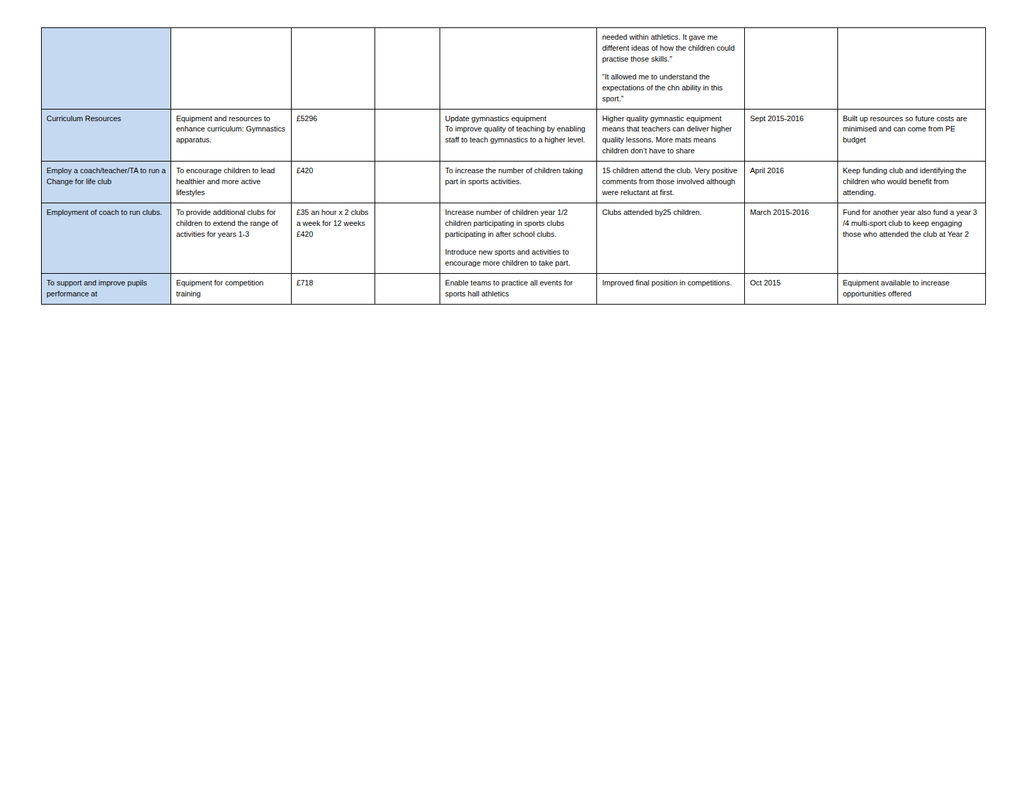| | | | | | needed within athletics. It gave me different ideas of how the children could practise those skills.” “It allowed me to understand the expectations of the chn ability in this sport.” | | |
| Curriculum Resources | Equipment and resources to enhance curriculum: Gymnastics apparatus. | £5296 | | Update gymnastics equipment To improve quality of teaching by enabling staff to teach gymnastics to a higher level. | Higher quality gymnastic equipment means that teachers can deliver higher quality lessons. More mats means children don’t have to share | Sept 2015-2016 | Built up resources so future costs are minimised and can come from PE budget |
| Employ a coach/teacher/TA to run a Change for life club | To encourage children to lead healthier and more active lifestyles | £420 | | To increase the number of children taking part in sports activities. | 15 children attend the club. Very positive comments from those involved although were reluctant at first. | April 2016 | Keep funding club and identifying the children who would benefit from attending. |
| Employment of coach to run clubs. | To provide additional clubs for children to extend the range of activities for years 1-3 | £35 an hour x 2 clubs a week for 12 weeks £420 | | Increase number of children year 1/2 children participating in sports clubs participating in after school clubs. Introduce new sports and activities to encourage more children to take part. | Clubs attended by25 children. | March 2015-2016 | Fund for another year also fund a year 3 /4 multi-sport club to keep engaging those who attended the club at Year 2 |
| To support and improve pupils performance at | Equipment for competition training | £718 | | Enable teams to practice all events for sports hall athletics | Improved final position in competitions. | Oct 2015 | Equipment available to increase opportunities offered |